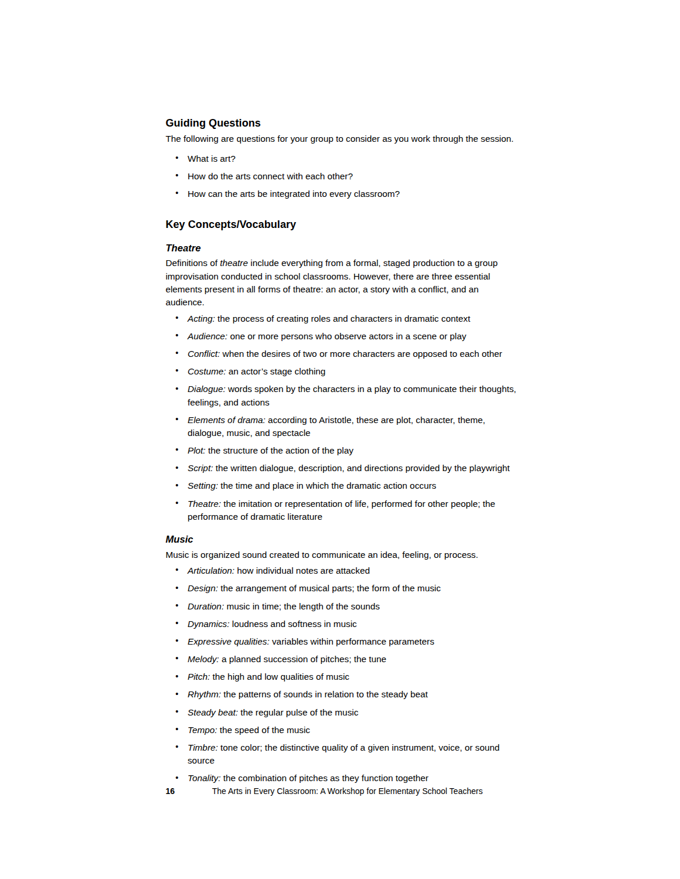Guiding Questions
The following are questions for your group to consider as you work through the session.
What is art?
How do the arts connect with each other?
How can the arts be integrated into every classroom?
Key Concepts/Vocabulary
Theatre
Definitions of theatre include everything from a formal, staged production to a group improvisation conducted in school classrooms. However, there are three essential elements present in all forms of theatre: an actor, a story with a conflict, and an audience.
Acting: the process of creating roles and characters in dramatic context
Audience: one or more persons who observe actors in a scene or play
Conflict: when the desires of two or more characters are opposed to each other
Costume: an actor’s stage clothing
Dialogue: words spoken by the characters in a play to communicate their thoughts, feelings, and actions
Elements of drama: according to Aristotle, these are plot, character, theme, dialogue, music, and spectacle
Plot: the structure of the action of the play
Script: the written dialogue, description, and directions provided by the playwright
Setting: the time and place in which the dramatic action occurs
Theatre: the imitation or representation of life, performed for other people; the performance of dramatic literature
Music
Music is organized sound created to communicate an idea, feeling, or process.
Articulation: how individual notes are attacked
Design: the arrangement of musical parts; the form of the music
Duration: music in time; the length of the sounds
Dynamics: loudness and softness in music
Expressive qualities: variables within performance parameters
Melody: a planned succession of pitches; the tune
Pitch: the high and low qualities of music
Rhythm: the patterns of sounds in relation to the steady beat
Steady beat: the regular pulse of the music
Tempo: the speed of the music
Timbre: tone color; the distinctive quality of a given instrument, voice, or sound source
Tonality: the combination of pitches as they function together
16
The Arts in Every Classroom: A Workshop for Elementary School Teachers